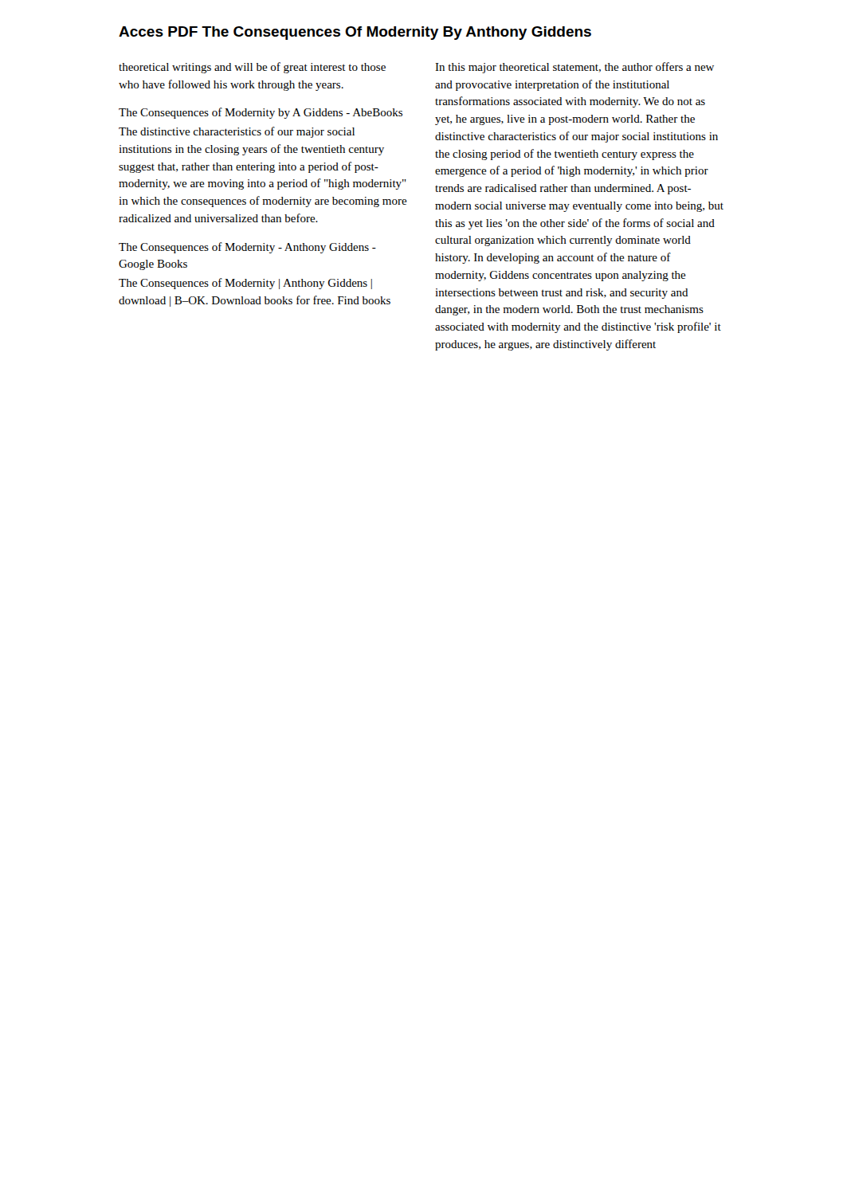Acces PDF The Consequences Of Modernity By Anthony Giddens
theoretical writings and will be of great interest to those who have followed his work through the years.
The Consequences of Modernity by A Giddens - AbeBooks
The distinctive characteristics of our major social institutions in the closing years of the twentieth century suggest that, rather than entering into a period of post-modernity, we are moving into a period of "high modernity" in which the consequences of modernity are becoming more radicalized and universalized than before.
The Consequences of Modernity - Anthony Giddens - Google Books
The Consequences of Modernity | Anthony Giddens | download | B–OK. Download books for free. Find books
In this major theoretical statement, the author offers a new and provocative interpretation of the institutional transformations associated with modernity. We do not as yet, he argues, live in a post-modern world. Rather the distinctive characteristics of our major social institutions in the closing period of the twentieth century express the emergence of a period of 'high modernity,' in which prior trends are radicalised rather than undermined. A post-modern social universe may eventually come into being, but this as yet lies 'on the other side' of the forms of social and cultural organization which currently dominate world history. In developing an account of the nature of modernity, Giddens concentrates upon analyzing the intersections between trust and risk, and security and danger, in the modern world. Both the trust mechanisms associated with modernity and the distinctive 'risk profile' it produces, he argues, are distinctively different